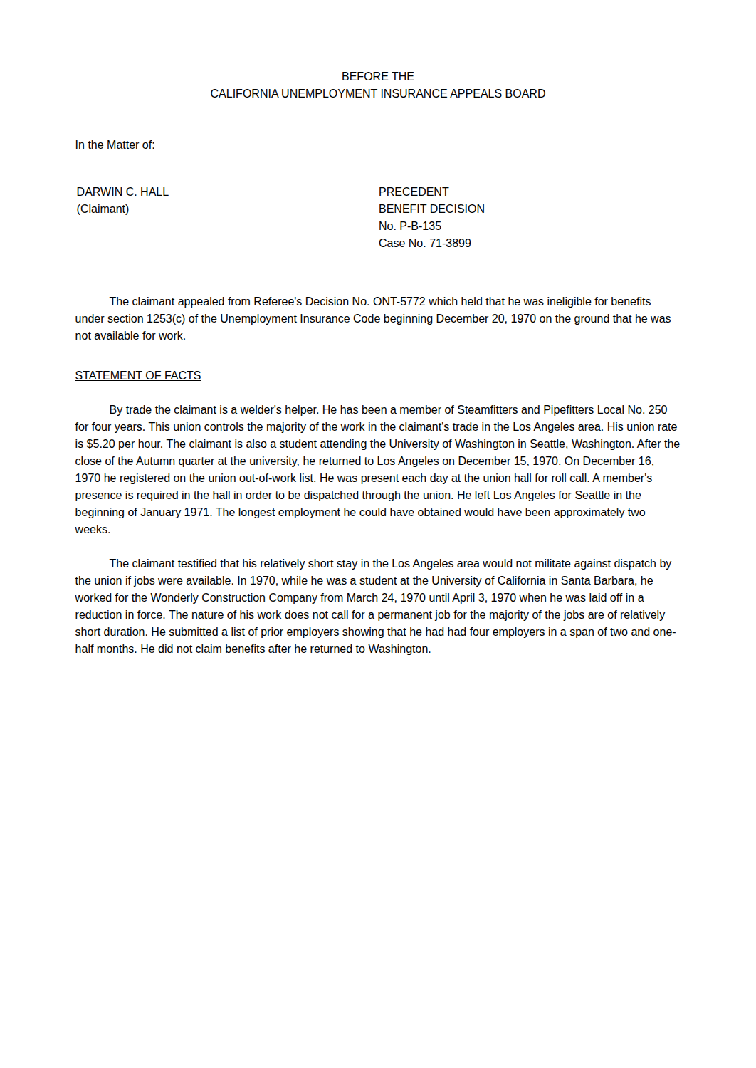BEFORE THE
CALIFORNIA UNEMPLOYMENT INSURANCE APPEALS BOARD
In the Matter of:
| DARWIN C. HALL (Claimant) | PRECEDENT BENEFIT DECISION No. P-B-135 Case No. 71-3899 |
The claimant appealed from Referee's Decision No. ONT-5772 which held that he was ineligible for benefits under section 1253(c) of the Unemployment Insurance Code beginning December 20, 1970 on the ground that he was not available for work.
STATEMENT OF FACTS
By trade the claimant is a welder's helper. He has been a member of Steamfitters and Pipefitters Local No. 250 for four years. This union controls the majority of the work in the claimant's trade in the Los Angeles area. His union rate is $5.20 per hour. The claimant is also a student attending the University of Washington in Seattle, Washington. After the close of the Autumn quarter at the university, he returned to Los Angeles on December 15, 1970. On December 16, 1970 he registered on the union out-of-work list. He was present each day at the union hall for roll call. A member's presence is required in the hall in order to be dispatched through the union. He left Los Angeles for Seattle in the beginning of January 1971. The longest employment he could have obtained would have been approximately two weeks.
The claimant testified that his relatively short stay in the Los Angeles area would not militate against dispatch by the union if jobs were available. In 1970, while he was a student at the University of California in Santa Barbara, he worked for the Wonderly Construction Company from March 24, 1970 until April 3, 1970 when he was laid off in a reduction in force. The nature of his work does not call for a permanent job for the majority of the jobs are of relatively short duration. He submitted a list of prior employers showing that he had had four employers in a span of two and one-half months. He did not claim benefits after he returned to Washington.